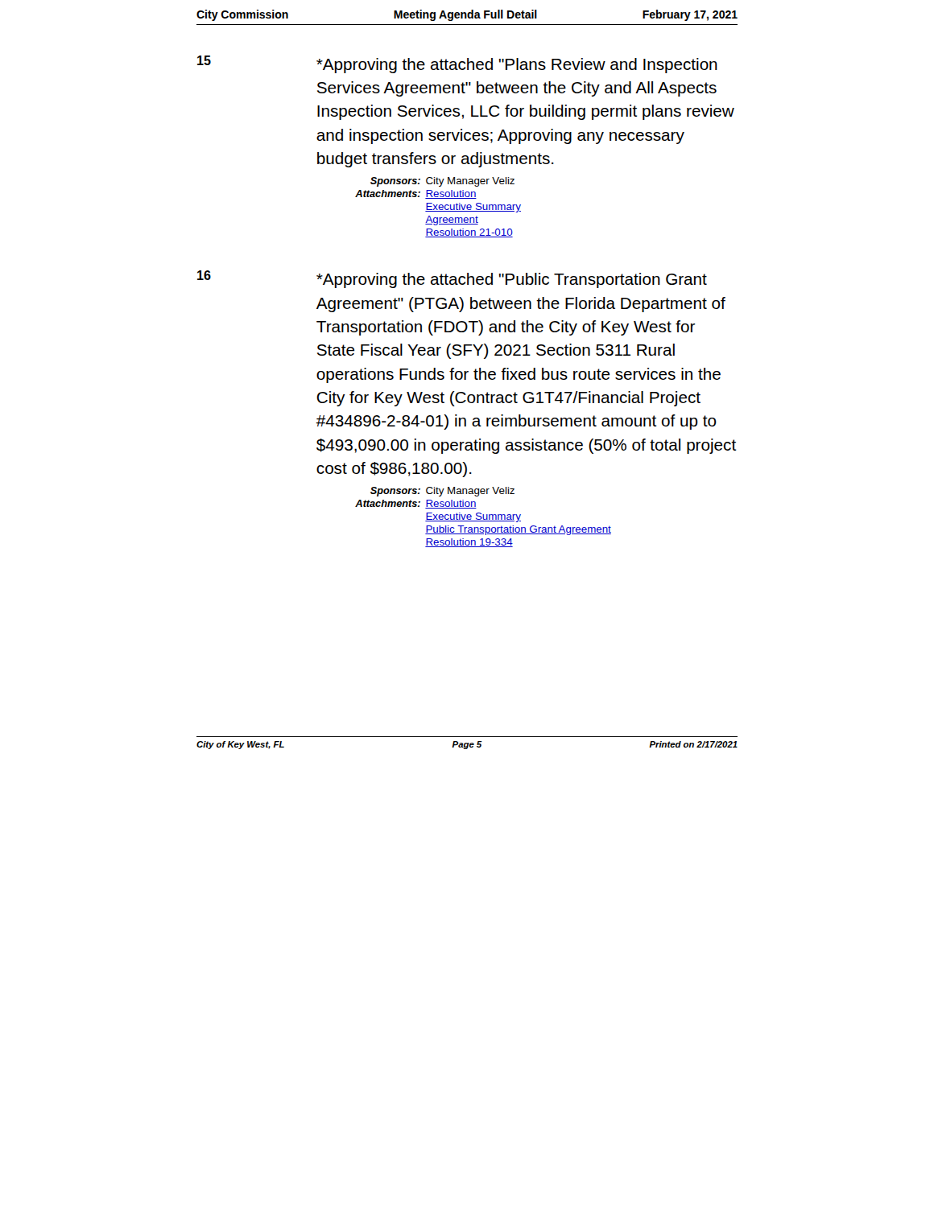City Commission
Meeting Agenda Full Detail
February 17, 2021
15
*Approving the attached "Plans Review and Inspection Services Agreement" between the City and All Aspects Inspection Services, LLC for building permit plans review and inspection services; Approving any necessary budget transfers or adjustments.
Sponsors:
City Manager Veliz
Attachments:
Resolution
Executive Summary
Agreement
Resolution 21-010
16
*Approving the attached "Public Transportation Grant Agreement" (PTGA) between the Florida Department of Transportation (FDOT) and the City of Key West for State Fiscal Year (SFY) 2021 Section 5311 Rural operations Funds for the fixed bus route services in the City for Key West (Contract G1T47/Financial Project #434896-2-84-01) in a reimbursement amount of up to $493,090.00 in operating assistance (50% of total project cost of $986,180.00).
Sponsors:
City Manager Veliz
Attachments:
Resolution
Executive Summary
Public Transportation Grant Agreement
Resolution 19-334
City of Key West, FL
Page 5
Printed on 2/17/2021